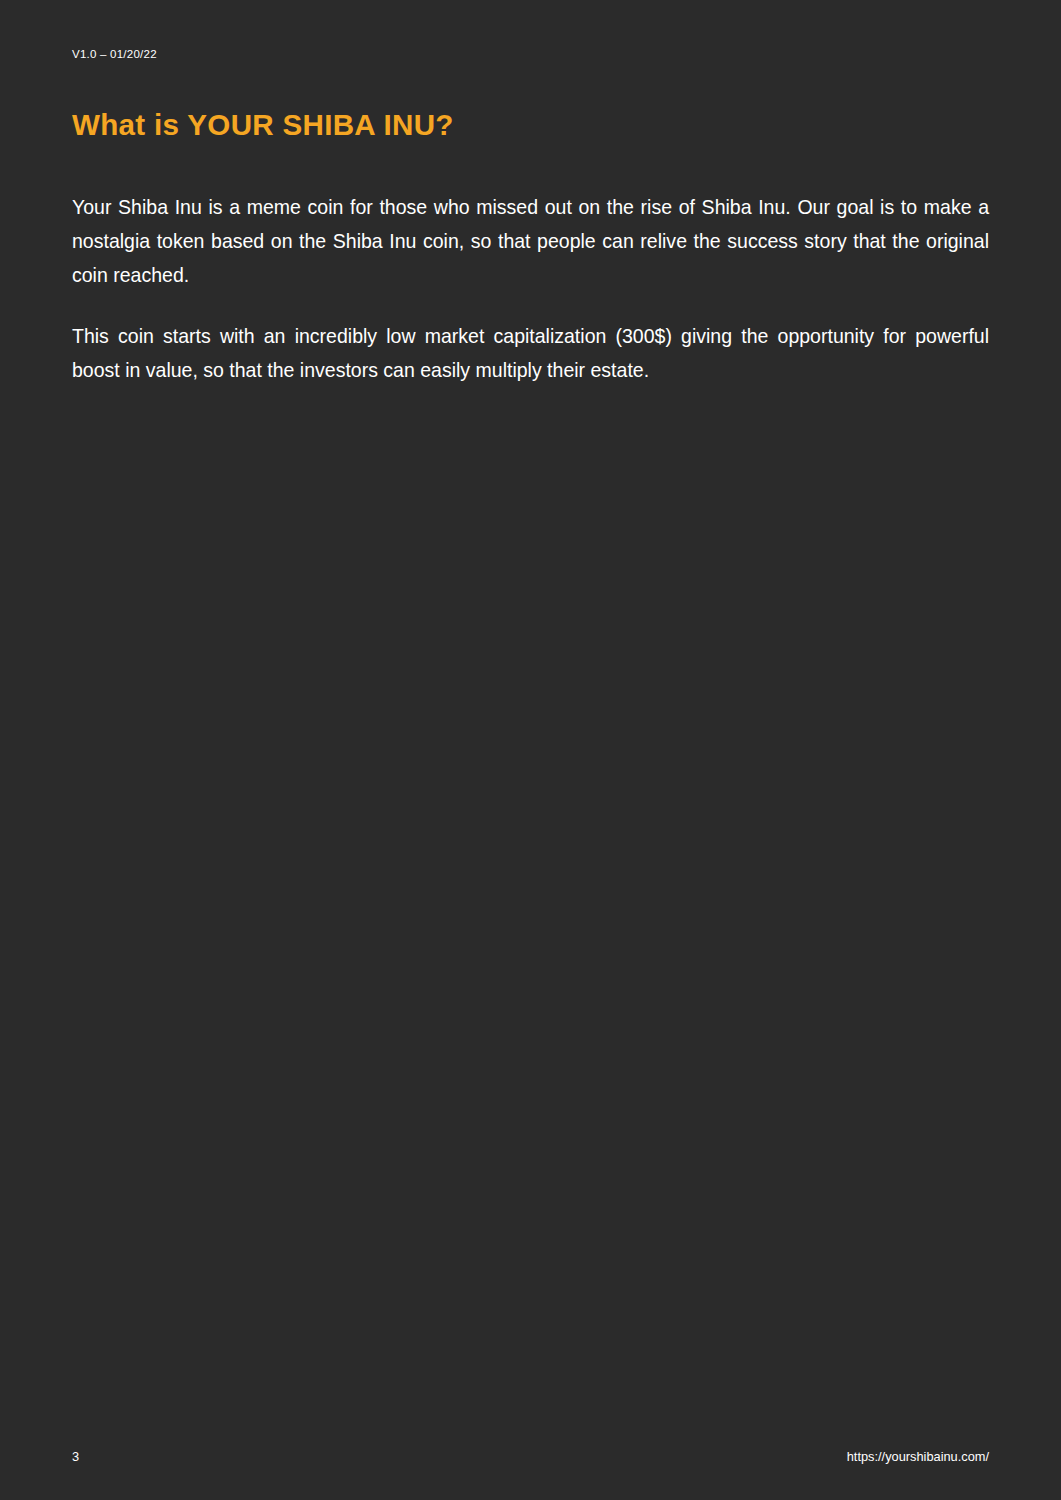V1.0 – 01/20/22
What is YOUR SHIBA INU?
Your Shiba Inu is a meme coin for those who missed out on the rise of Shiba Inu. Our goal is to make a nostalgia token based on the Shiba Inu coin, so that people can relive the success story that the original coin reached.
This coin starts with an incredibly low market capitalization (300$) giving the opportunity for powerful boost in value, so that the investors can easily multiply their estate.
3 https://yourshibainu.com/